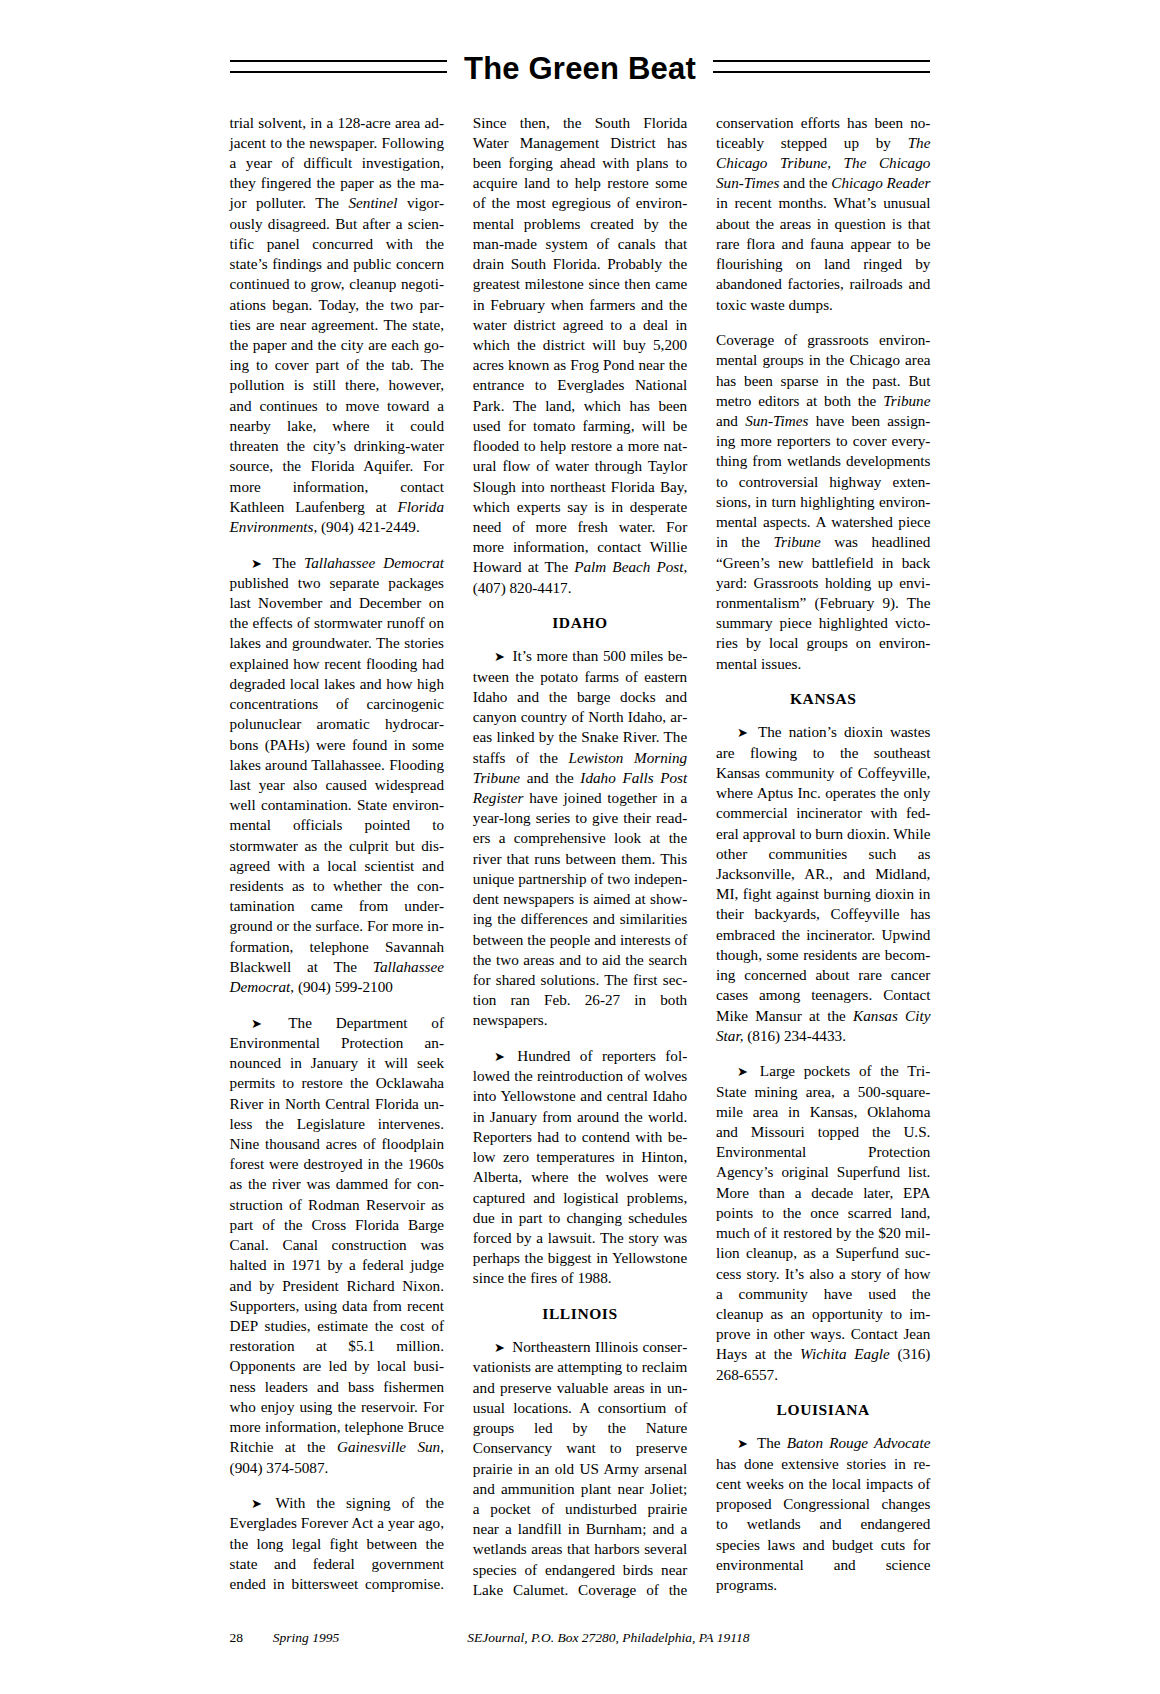The Green Beat
trial solvent, in a 128-acre area adjacent to the newspaper. Following a year of difficult investigation, they fingered the paper as the major polluter. The Sentinel vigorously disagreed. But after a scientific panel concurred with the state’s findings and public concern continued to grow, cleanup negotiations began. Today, the two parties are near agreement. The state, the paper and the city are each going to cover part of the tab. The pollution is still there, however, and continues to move toward a nearby lake, where it could threaten the city’s drinking-water source, the Florida Aquifer. For more information, contact Kathleen Laufenberg at Florida Environments, (904) 421-2449.
➤ The Tallahassee Democrat published two separate packages last November and December on the effects of stormwater runoff on lakes and groundwater. The stories explained how recent flooding had degraded local lakes and how high concentrations of carcinogenic polunuclear aromatic hydrocarbons (PAHs) were found in some lakes around Tallahassee. Flooding last year also caused widespread well contamination. State environmental officials pointed to stormwater as the culprit but disagreed with a local scientist and residents as to whether the contamination came from underground or the surface. For more information, telephone Savannah Blackwell at The Tallahassee Democrat, (904) 599-2100
➤ The Department of Environmental Protection announced in January it will seek permits to restore the Ocklawaha River in North Central Florida unless the Legislature intervenes. Nine thousand acres of floodplain forest were destroyed in the 1960s as the river was dammed for construction of Rodman Reservoir as part of the Cross Florida Barge Canal. Canal construction was halted in 1971 by a federal judge and by President Richard Nixon. Supporters, using data from recent DEP studies, estimate the cost of restoration at $5.1 million. Opponents are led by local business leaders and bass fishermen who enjoy using the reservoir. For more information, telephone Bruce Ritchie at the Gainesville Sun, (904) 374-5087.
➤ With the signing of the Everglades Forever Act a year ago, the long legal fight between the state and federal government ended in bittersweet compromise. Since then, the South Florida Water Management District has been forging ahead with plans to acquire land to help restore some of the most egregious of environmental problems created by the man-made system of canals that drain South Florida. Probably the greatest milestone since then came in February when farmers and the water district agreed to a deal in which the district will buy 5,200 acres known as Frog Pond near the entrance to Everglades National Park. The land, which has been used for tomato farming, will be flooded to help restore a more natural flow of water through Taylor Slough into northeast Florida Bay, which experts say is in desperate need of more fresh water. For more information, contact Willie Howard at The Palm Beach Post, (407) 820-4417.
IDAHO
➤ It’s more than 500 miles between the potato farms of eastern Idaho and the barge docks and canyon country of North Idaho, areas linked by the Snake River. The staffs of the Lewiston Morning Tribune and the Idaho Falls Post Register have joined together in a year-long series to give their readers a comprehensive look at the river that runs between them. This unique partnership of two independent newspapers is aimed at showing the differences and similarities between the people and interests of the two areas and to aid the search for shared solutions. The first section ran Feb. 26-27 in both newspapers.
➤ Hundred of reporters followed the reintroduction of wolves into Yellowstone and central Idaho in January from around the world. Reporters had to contend with below zero temperatures in Hinton, Alberta, where the wolves were captured and logistical problems, due in part to changing schedules forced by a lawsuit. The story was perhaps the biggest in Yellowstone since the fires of 1988.
ILLINOIS
➤ Northeastern Illinois conservationists are attempting to reclaim and preserve valuable areas in unusual locations. A consortium of groups led by the Nature Conservancy want to preserve prairie in an old US Army arsenal and ammunition plant near Joliet; a pocket of undisturbed prairie near a landfill in Burnham; and a wetlands areas that harbors several species of endangered birds near Lake Calumet. Coverage of the conservation efforts has been noticeably stepped up by The Chicago Tribune, The Chicago Sun-Times and the Chicago Reader in recent months. What’s unusual about the areas in question is that rare flora and fauna appear to be flourishing on land ringed by abandoned factories, railroads and toxic waste dumps.
Coverage of grassroots environmental groups in the Chicago area has been sparse in the past. But metro editors at both the Tribune and Sun-Times have been assigning more reporters to cover everything from wetlands developments to controversial highway extensions, in turn highlighting environmental aspects. A watershed piece in the Tribune was headlined “Green’s new battlefield in back yard: Grassroots holding up environmentalism” (February 9). The summary piece highlighted victories by local groups on environmental issues.
KANSAS
➤ The nation’s dioxin wastes are flowing to the southeast Kansas community of Coffeyville, where Aptus Inc. operates the only commercial incinerator with federal approval to burn dioxin. While other communities such as Jacksonville, AR., and Midland, MI, fight against burning dioxin in their backyards, Coffeyville has embraced the incinerator. Upwind though, some residents are becoming concerned about rare cancer cases among teenagers. Contact Mike Mansur at the Kansas City Star, (816) 234-4433.
➤ Large pockets of the Tri-State mining area, a 500-square-mile area in Kansas, Oklahoma and Missouri topped the U.S. Environmental Protection Agency’s original Superfund list. More than a decade later, EPA points to the once scarred land, much of it restored by the $20 million cleanup, as a Superfund success story. It’s also a story of how a community have used the cleanup as an opportunity to improve in other ways. Contact Jean Hays at the Wichita Eagle (316) 268-6557.
LOUISIANA
➤ The Baton Rouge Advocate has done extensive stories in recent weeks on the local impacts of proposed Congressional changes to wetlands and endangered species laws and budget cuts for environmental and science programs.
28
Spring 1995
SEJournal, P.O. Box 27280, Philadelphia, PA 19118